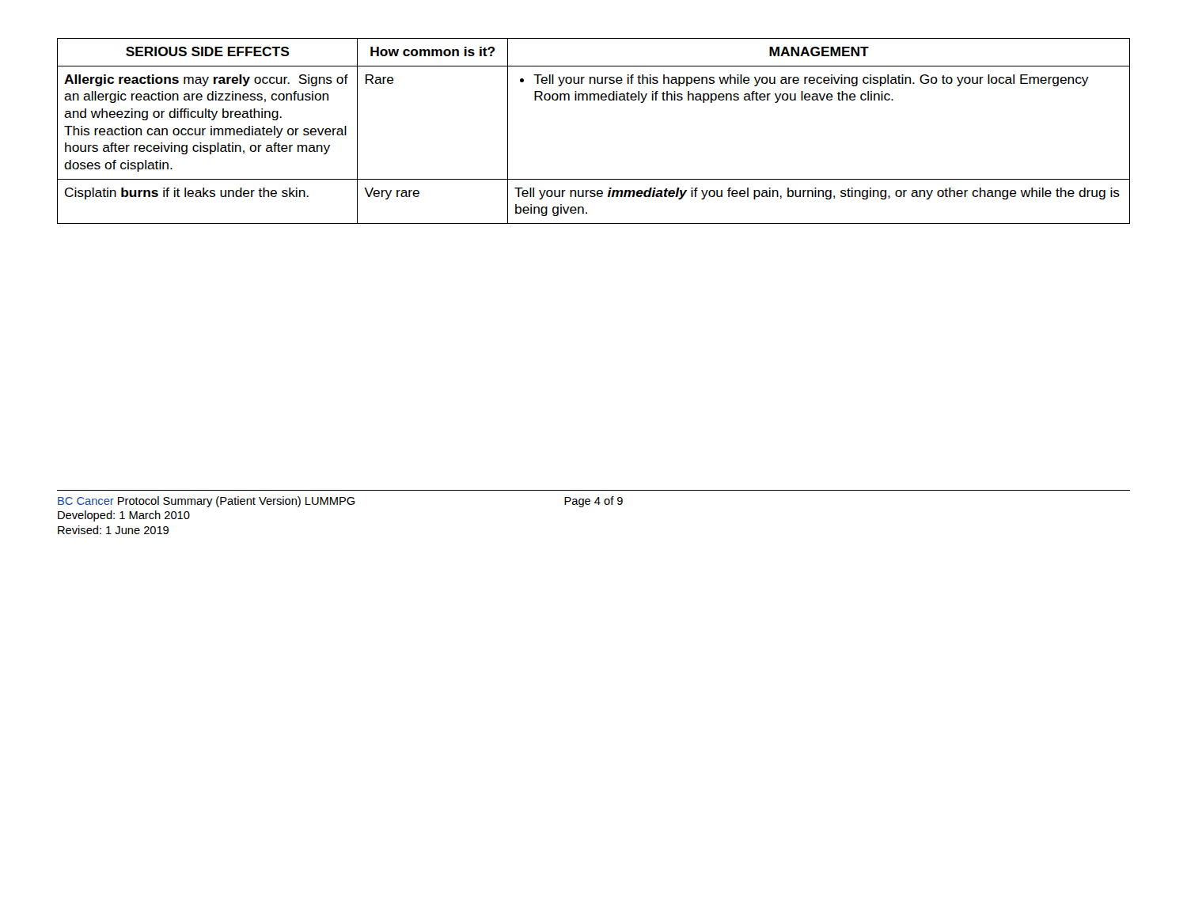| SERIOUS SIDE EFFECTS | How common is it? | MANAGEMENT |
| --- | --- | --- |
| Allergic reactions may rarely occur. Signs of an allergic reaction are dizziness, confusion and wheezing or difficulty breathing. This reaction can occur immediately or several hours after receiving cisplatin, or after many doses of cisplatin. | Rare | Tell your nurse if this happens while you are receiving cisplatin. Go to your local Emergency Room immediately if this happens after you leave the clinic. |
| Cisplatin burns if it leaks under the skin. | Very rare | Tell your nurse immediately if you feel pain, burning, stinging, or any other change while the drug is being given. |
BC Cancer Protocol Summary (Patient Version) LUMMPG
Developed: 1 March 2010
Revised: 1 June 2019
Page 4 of 9